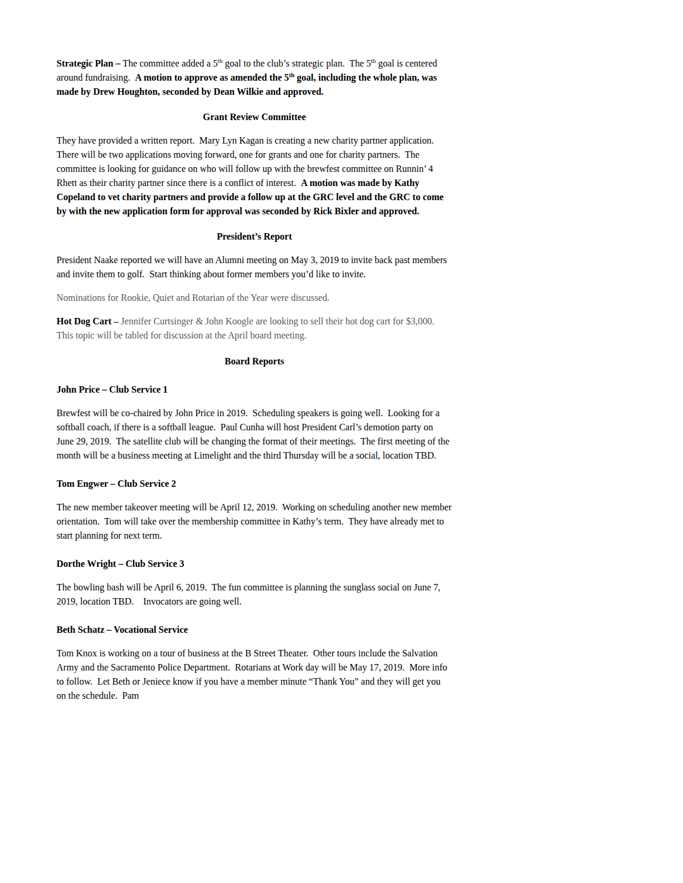Strategic Plan – The committee added a 5th goal to the club’s strategic plan. The 5th goal is centered around fundraising. A motion to approve as amended the 5th goal, including the whole plan, was made by Drew Houghton, seconded by Dean Wilkie and approved.
Grant Review Committee
They have provided a written report. Mary Lyn Kagan is creating a new charity partner application. There will be two applications moving forward, one for grants and one for charity partners. The committee is looking for guidance on who will follow up with the brewfest committee on Runnin’ 4 Rhett as their charity partner since there is a conflict of interest. A motion was made by Kathy Copeland to vet charity partners and provide a follow up at the GRC level and the GRC to come by with the new application form for approval was seconded by Rick Bixler and approved.
President’s Report
President Naake reported we will have an Alumni meeting on May 3, 2019 to invite back past members and invite them to golf. Start thinking about former members you’d like to invite.
Nominations for Rookie, Quiet and Rotarian of the Year were discussed.
Hot Dog Cart – Jennifer Curtsinger & John Koogle are looking to sell their hot dog cart for $3,000. This topic will be tabled for discussion at the April board meeting.
Board Reports
John Price – Club Service 1
Brewfest will be co-chaired by John Price in 2019. Scheduling speakers is going well. Looking for a softball coach, if there is a softball league. Paul Cunha will host President Carl’s demotion party on June 29, 2019. The satellite club will be changing the format of their meetings. The first meeting of the month will be a business meeting at Limelight and the third Thursday will be a social, location TBD.
Tom Engwer – Club Service 2
The new member takeover meeting will be April 12, 2019. Working on scheduling another new member orientation. Tom will take over the membership committee in Kathy’s term. They have already met to start planning for next term.
Dorthe Wright – Club Service 3
The bowling bash will be April 6, 2019. The fun committee is planning the sunglass social on June 7, 2019, location TBD. Invocators are going well.
Beth Schatz – Vocational Service
Tom Knox is working on a tour of business at the B Street Theater. Other tours include the Salvation Army and the Sacramento Police Department. Rotarians at Work day will be May 17, 2019. More info to follow. Let Beth or Jeniece know if you have a member minute “Thank You” and they will get you on the schedule. Pam